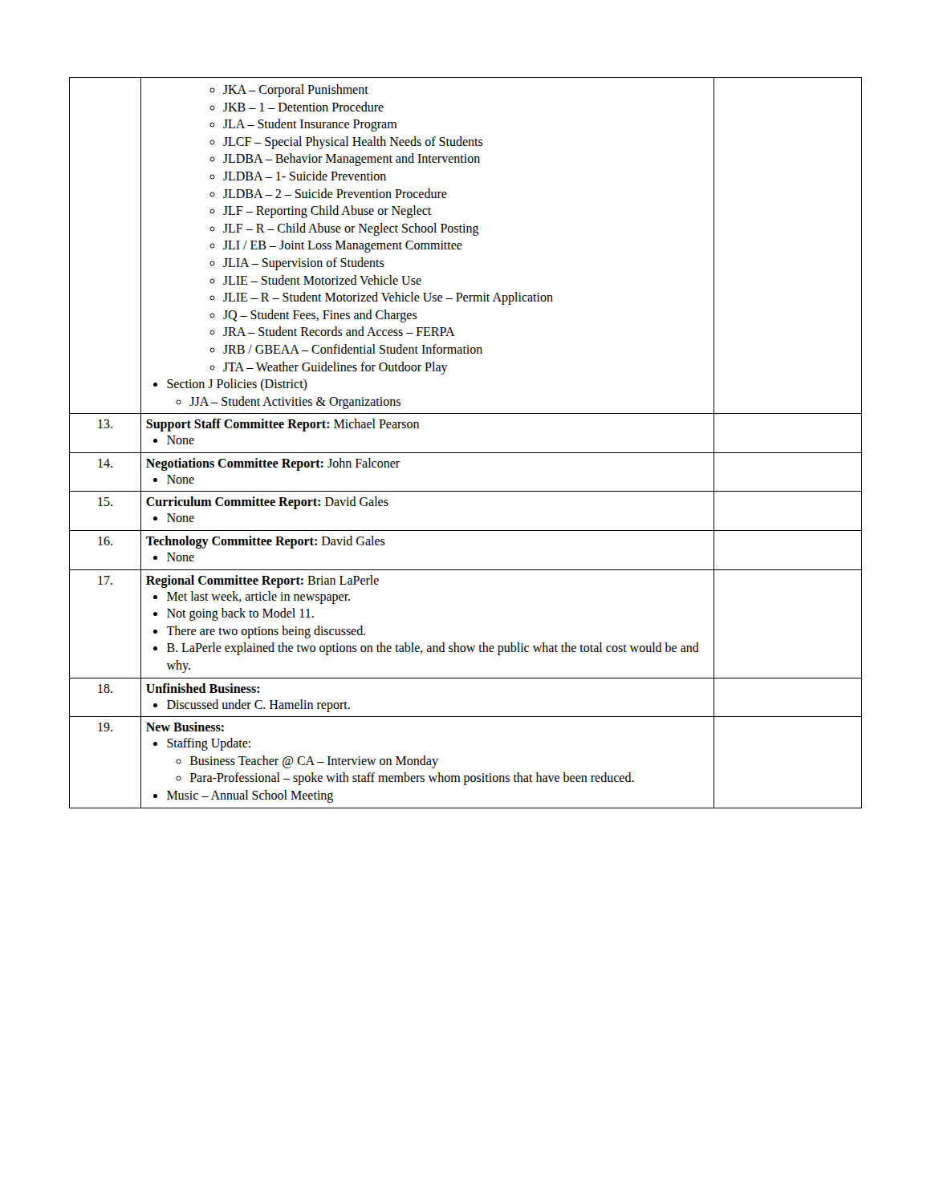| | JKA – Corporal Punishment JKB – 1 – Detention Procedure JLA – Student Insurance Program JLCF – Special Physical Health Needs of Students JLDBA – Behavior Management and Intervention JLDBA – 1- Suicide Prevention JLDBA – 2 – Suicide Prevention Procedure JLF – Reporting Child Abuse or Neglect JLF – R – Child Abuse or Neglect School Posting JLI / EB – Joint Loss Management Committee JLIA – Supervision of Students JLIE – Student Motorized Vehicle Use JLIE – R – Student Motorized Vehicle Use – Permit Application JQ – Student Fees, Fines and Charges JRA – Student Records and Access – FERPA JRB / GBEAA – Confidential Student Information JTA – Weather Guidelines for Outdoor Play Section J Policies (District) JJA – Student Activities & Organizations | |
| 13. | Support Staff Committee Report: Michael Pearson None | |
| 14. | Negotiations Committee Report: John Falconer None | |
| 15. | Curriculum Committee Report: David Gales None | |
| 16. | Technology Committee Report: David Gales None | |
| 17. | Regional Committee Report: Brian LaPerle Met last week, article in newspaper. Not going back to Model 11. There are two options being discussed. B. LaPerle explained the two options on the table, and show the public what the total cost would be and why. | |
| 18. | Unfinished Business: Discussed under C. Hamelin report. | |
| 19. | New Business: Staffing Update: Business Teacher @ CA – Interview on Monday Para-Professional – spoke with staff members whom positions that have been reduced. Music – Annual School Meeting | |